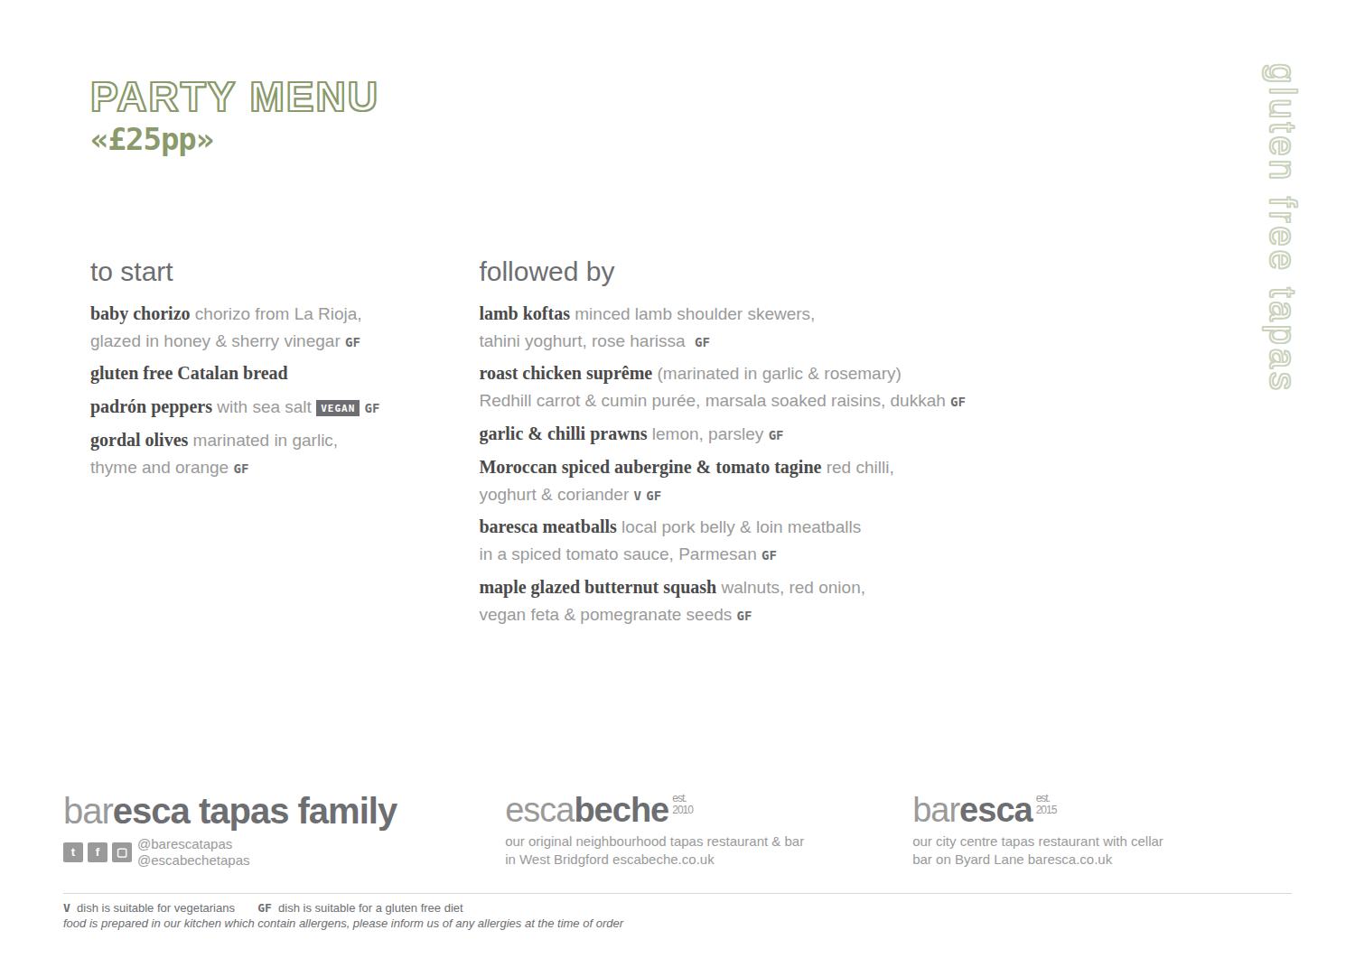PARTY MENU
«£25pp»
gluten free tapas
to start
baby chorizo chorizo from La Rioja,
glazed in honey & sherry vinegar GF
gluten free Catalan bread
padrón peppers with sea salt VEGAN GF
gordal olives marinated in garlic,
thyme and orange GF
followed by
lamb koftas minced lamb shoulder skewers,
tahini yoghurt, rose harissa GF
roast chicken suprême (marinated in garlic & rosemary)
Redhill carrot & cumin purée, marsala soaked raisins, dukkah GF
garlic & chilli prawns lemon, parsley GF
Moroccan spiced aubergine & tomato tagine red chilli,
yoghurt & coriander V GF
baresca meatballs local pork belly & loin meatballs
in a spiced tomato sauce, Parmesan GF
maple glazed butternut squash walnuts, red onion,
vegan feta & pomegranate seeds GF
baresca tapas family
t f ▢
@barescatapas
@escabechetapas
escabeche est.
2010
our original neighbourhood tapas restaurant & bar
in West Bridgford escabeche.co.uk
baresca est.
2015
our city centre tapas restaurant with cellar
bar on Byard Lane baresca.co.uk
V dish is suitable for vegetarians GF dish is suitable for a gluten free diet food is prepared in our kitchen which contain allergens, please inform us of any allergies at the time of order